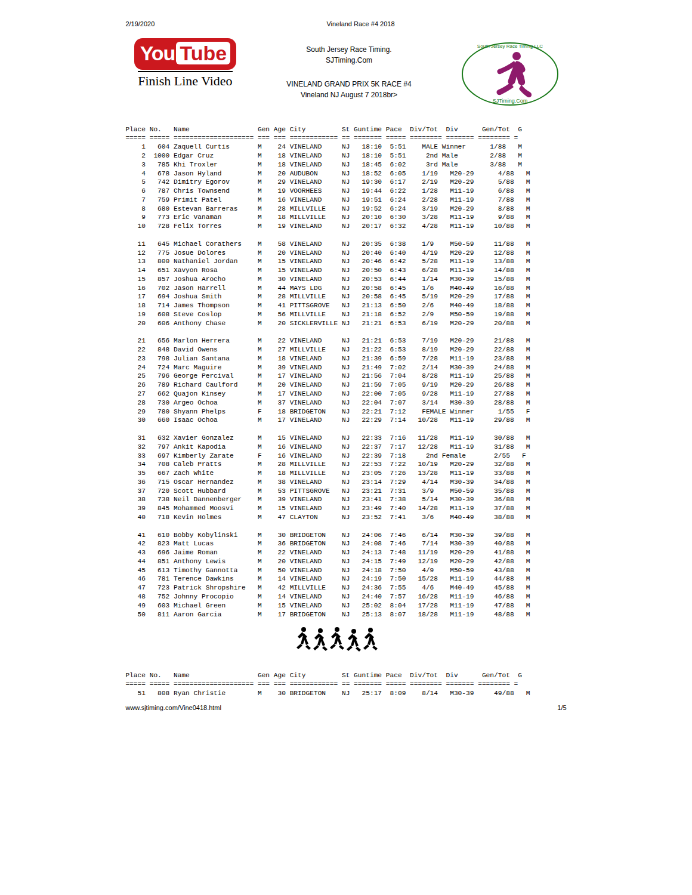2/19/2020
Vineland Race #4 2018
You Tube
Finish Line Video
South Jersey Race Timing.
SJTiming.Com
VINELAND GRAND PRIX 5K RACE #4
Vineland NJ August 7 2018br>
South Jersey Race Timing LLC SJTiming.Com
Place No.   Name                 Gen Age City         St Guntime Pace  Div/Tot  Div      Gen/Tot  G
===== ===== ==================== === === ============ == ======= ===== ======== ======= ======== =
    1   604 Zaquell Curtis       M    24 VINELAND     NJ   18:10  5:51    MALE Winner      1/88   M
    2  1000 Edgar Cruz           M    18 VINELAND     NJ   18:10  5:51     2nd Male        2/88   M
    3   785 Khi Troxler          M    18 VINELAND     NJ   18:45  6:02     3rd Male        3/88   M
    4   678 Jason Hyland         M    20 AUDUBON      NJ   18:52  6:05    1/19   M20-29      4/88   M
    5   742 Dimitry Egorov       M    29 VINELAND     NJ   19:30  6:17    2/19   M20-29      5/88   M
    6   787 Chris Townsend       M    19 VOORHEES     NJ   19:44  6:22    1/28   M11-19      6/88   M
    7   759 Primit Patel         M    16 VINELAND     NJ   19:51  6:24    2/28   M11-19      7/88   M
    8   680 Estevan Barreras     M    28 MILLVILLE    NJ   19:52  6:24    3/19   M20-29      8/88   M
    9   773 Eric Vanaman         M    18 MILLVILLE    NJ   20:10  6:30    3/28   M11-19      9/88   M
   10   728 Felix Torres         M    19 VINELAND     NJ   20:17  6:32    4/28   M11-19     10/88   M

   11   645 Michael Corathers    M    58 VINELAND     NJ   20:35  6:38    1/9    M50-59     11/88   M
   12   775 Josue Dolores        M    20 VINELAND     NJ   20:40  6:40    4/19   M20-29     12/88   M
   13   800 Nathaniel Jordan     M    15 VINELAND     NJ   20:46  6:42    5/28   M11-19     13/88   M
   14   651 Xavyon Rosa          M    15 VINELAND     NJ   20:50  6:43    6/28   M11-19     14/88   M
   15   857 Joshua Arocho        M    30 VINELAND     NJ   20:53  6:44    1/14   M30-39     15/88   M
   16   702 Jason Harrell        M    44 MAYS LDG     NJ   20:58  6:45    1/6    M40-49     16/88   M
   17   694 Joshua Smith         M    28 MILLVILLE    NJ   20:58  6:45    5/19   M20-29     17/88   M
   18   714 James Thompson       M    41 PITTSGROVE   NJ   21:13  6:50    2/6    M40-49     18/88   M
   19   608 Steve Coslop         M    56 MILLVILLE    NJ   21:18  6:52    2/9    M50-59     19/88   M
   20   606 Anthony Chase        M    20 SICKLERVILLE NJ   21:21  6:53    6/19   M20-29     20/88   M

   21   656 Marlon Herrera       M    22 VINELAND     NJ   21:21  6:53    7/19   M20-29     21/88   M
   22   848 David Owens          M    27 MILLVILLE    NJ   21:22  6:53    8/19   M20-29     22/88   M
   23   798 Julian Santana       M    18 VINELAND     NJ   21:39  6:59    7/28   M11-19     23/88   M
   24   724 Marc Maguire         M    39 VINELAND     NJ   21:49  7:02    2/14   M30-39     24/88   M
   25   796 George Percival      M    17 VINELAND     NJ   21:56  7:04    8/28   M11-19     25/88   M
   26   789 Richard Caulford     M    20 VINELAND     NJ   21:59  7:05    9/19   M20-29     26/88   M
   27   662 Quajon Kinsey        M    17 VINELAND     NJ   22:00  7:05    9/28   M11-19     27/88   M
   28   730 Argeo Ochoa          M    37 VINELAND     NJ   22:04  7:07    3/14   M30-39     28/88   M
   29   780 Shyann Phelps        F    18 BRIDGETON    NJ   22:21  7:12    FEMALE Winner      1/55   F
   30   660 Isaac Ochoa          M    17 VINELAND     NJ   22:29  7:14   10/28   M11-19     29/88   M

   31   632 Xavier Gonzalez      M    15 VINELAND     NJ   22:33  7:16   11/28   M11-19     30/88   M
   32   797 Ankit Kapodia        M    16 VINELAND     NJ   22:37  7:17   12/28   M11-19     31/88   M
   33   697 Kimberly Zarate      F    16 VINELAND     NJ   22:39  7:18     2nd Female       2/55   F
   34   708 Caleb Pratts         M    28 MILLVILLE    NJ   22:53  7:22   10/19   M20-29     32/88   M
   35   667 Zach White           M    18 MILLVILLE    NJ   23:05  7:26   13/28   M11-19     33/88   M
   36   715 Oscar Hernandez      M    38 VINELAND     NJ   23:14  7:29    4/14   M30-39     34/88   M
   37   720 Scott Hubbard        M    53 PITTSGROVE   NJ   23:21  7:31    3/9    M50-59     35/88   M
   38   738 Neil Dannenberger    M    39 VINELAND     NJ   23:41  7:38    5/14   M30-39     36/88   M
   39   845 Mohammed Moosvi      M    15 VINELAND     NJ   23:49  7:40   14/28   M11-19     37/88   M
   40   718 Kevin Holmes         M    47 CLAYTON      NJ   23:52  7:41    3/6    M40-49     38/88   M

   41   610 Bobby Kobylinski     M    30 BRIDGETON    NJ   24:06  7:46    6/14   M30-39     39/88   M
   42   823 Matt Lucas           M    36 BRIDGETON    NJ   24:08  7:46    7/14   M30-39     40/88   M
   43   696 Jaime Roman          M    22 VINELAND     NJ   24:13  7:48   11/19   M20-29     41/88   M
   44   851 Anthony Lewis        M    20 VINELAND     NJ   24:15  7:49   12/19   M20-29     42/88   M
   45   613 Timothy Gannotta     M    50 VINELAND     NJ   24:18  7:50    4/9    M50-59     43/88   M
   46   781 Terence Dawkins      M    14 VINELAND     NJ   24:19  7:50   15/28   M11-19     44/88   M
   47   723 Patrick Shropshire   M    42 MILLVILLE    NJ   24:36  7:55    4/6    M40-49     45/88   M
   48   752 Johnny Procopio      M    14 VINELAND     NJ   24:40  7:57   16/28   M11-19     46/88   M
   49   603 Michael Green        M    15 VINELAND     NJ   25:02  8:04   17/28   M11-19     47/88   M
   50   811 Aaron Garcia         M    17 BRIDGETON    NJ   25:13  8:07   18/28   M11-19     48/88   M
Place No.   Name                 Gen Age City         St Guntime Pace  Div/Tot  Div      Gen/Tot  G
===== ===== ==================== === === ============ == ======= ===== ======== ======= ======== =
   51   808 Ryan Christie        M    30 BRIDGETON    NJ   25:17  8:09    8/14   M30-39     49/88   M
www.sjtiming.com/Vine0418.html
1/5